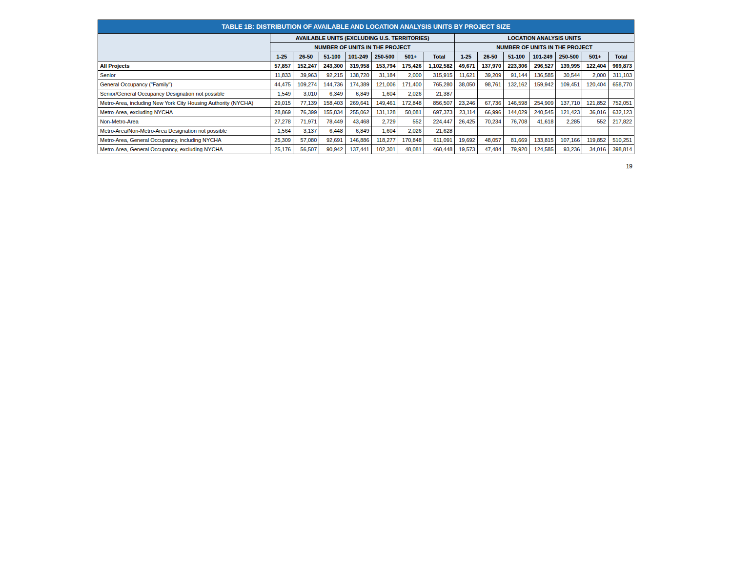TABLE 1B: DISTRIBUTION OF AVAILABLE AND LOCATION ANALYSIS UNITS BY PROJECT SIZE
| | AVAILABLE UNITS (EXCLUDING U.S. TERRITORIES) | LOCATION ANALYSIS UNITS |
| --- | --- | --- |
| NUMBER OF UNITS IN THE PROJECT | NUMBER OF UNITS IN THE PROJECT |
| 1-25 | 26-50 | 51-100 | 101-249 | 250-500 | 501+ | Total | 1-25 | 26-50 | 51-100 | 101-249 | 250-500 | 501+ | Total |
| All Projects | 57,857 | 152,247 | 243,300 | 319,958 | 153,794 | 175,426 | 1,102,582 | 49,671 | 137,970 | 223,306 | 296,527 | 139,995 | 122,404 | 969,873 |
| Senior | 11,833 | 39,963 | 92,215 | 138,720 | 31,184 | 2,000 | 315,915 | 11,621 | 39,209 | 91,144 | 136,585 | 30,544 | 2,000 | 311,103 |
| General Occupancy ("Family") | 44,475 | 109,274 | 144,736 | 174,389 | 121,006 | 171,400 | 765,280 | 38,050 | 98,761 | 132,162 | 159,942 | 109,451 | 120,404 | 658,770 |
| Senior/General Occupancy Designation not possible | 1,549 | 3,010 | 6,349 | 6,849 | 1,604 | 2,026 | 21,387 | | | | | | | |
| Metro-Area, including New York City Housing Authority (NYCHA) | 29,015 | 77,139 | 158,403 | 269,641 | 149,461 | 172,848 | 856,507 | 23,246 | 67,736 | 146,598 | 254,909 | 137,710 | 121,852 | 752,051 |
| Metro-Area, excluding NYCHA | 28,869 | 76,399 | 155,834 | 255,062 | 131,128 | 50,081 | 697,373 | 23,114 | 66,996 | 144,029 | 240,545 | 121,423 | 36,016 | 632,123 |
| Non-Metro-Area | 27,278 | 71,971 | 78,449 | 43,468 | 2,729 | 552 | 224,447 | 26,425 | 70,234 | 76,708 | 41,618 | 2,285 | 552 | 217,822 |
| Metro-Area/Non-Metro-Area Designation not possible | 1,564 | 3,137 | 6,448 | 6,849 | 1,604 | 2,026 | 21,628 | | | | | | | |
| Metro-Area, General Occupancy, including NYCHA | 25,309 | 57,080 | 92,691 | 146,886 | 118,277 | 170,848 | 611,091 | 19,692 | 48,057 | 81,669 | 133,815 | 107,166 | 119,852 | 510,251 |
| Metro-Area, General Occupancy, excluding NYCHA | 25,176 | 56,507 | 90,942 | 137,441 | 102,301 | 48,081 | 460,448 | 19,573 | 47,484 | 79,920 | 124,585 | 93,236 | 34,016 | 398,814 |
19